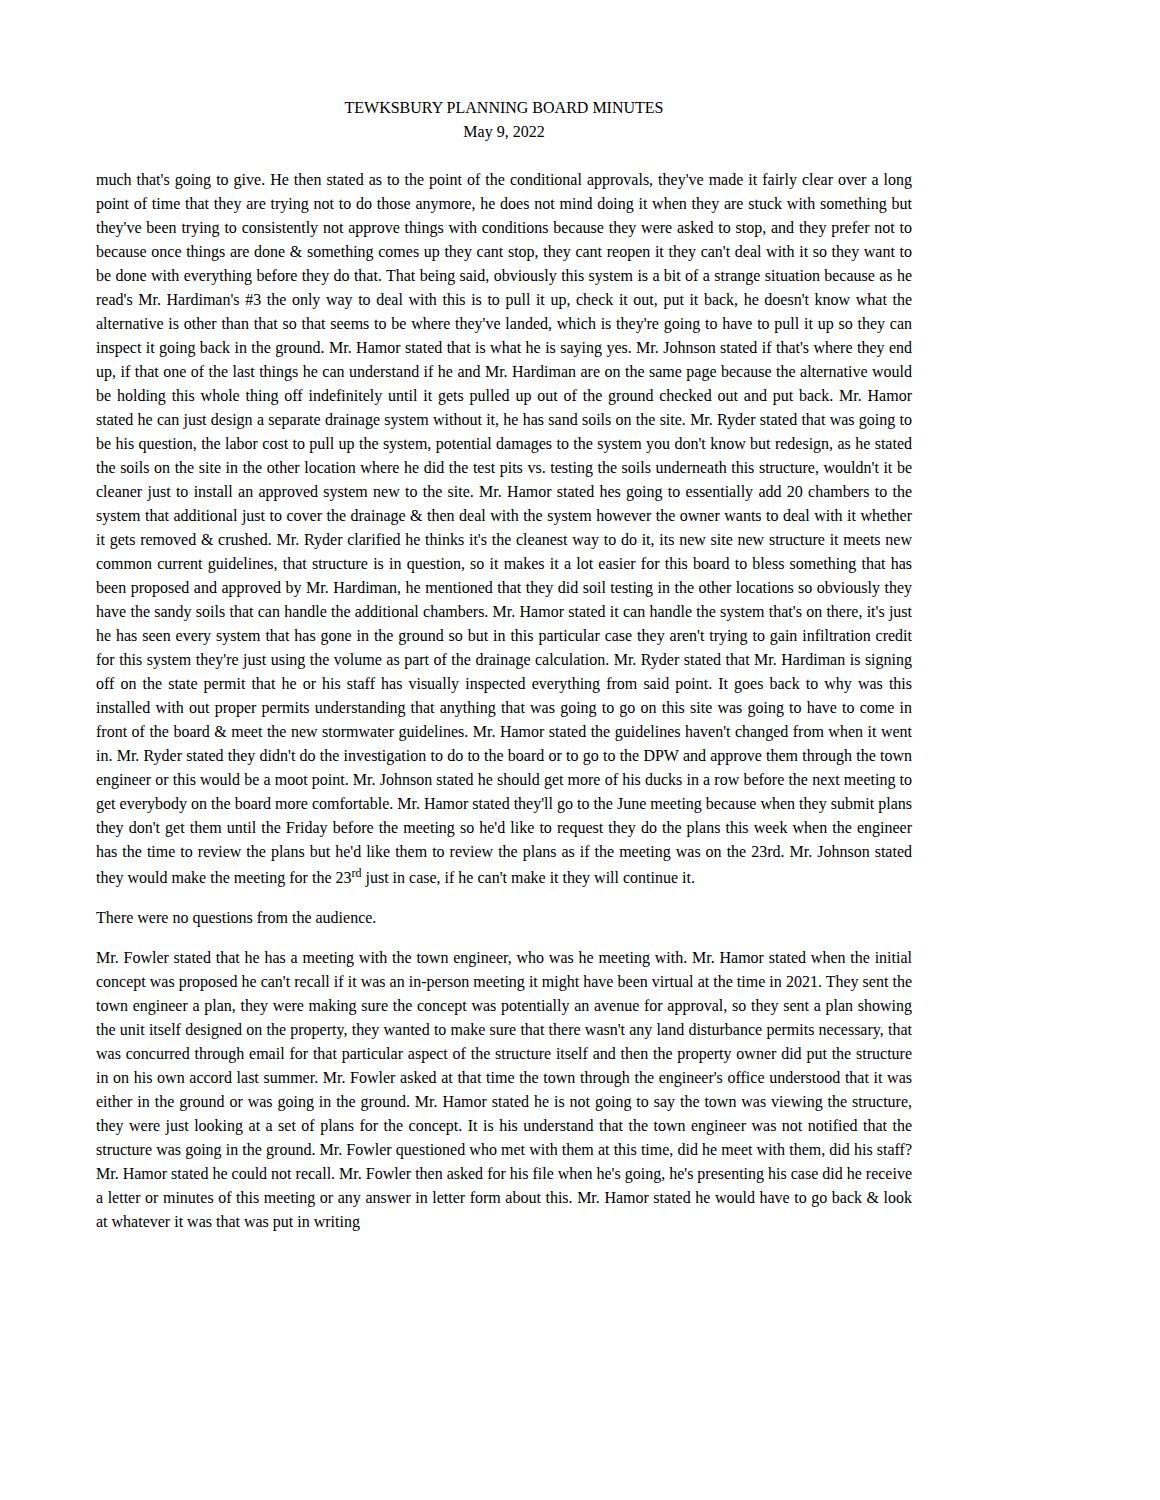TEWKSBURY PLANNING BOARD MINUTES May 9, 2022
much that's going to give. He then stated as to the point of the conditional approvals, they've made it fairly clear over a long point of time that they are trying not to do those anymore, he does not mind doing it when they are stuck with something but they've been trying to consistently not approve things with conditions because they were asked to stop, and they prefer not to because once things are done & something comes up they cant stop, they cant reopen it they can't deal with it so they want to be done with everything before they do that. That being said, obviously this system is a bit of a strange situation because as he read's Mr. Hardiman's #3 the only way to deal with this is to pull it up, check it out, put it back, he doesn't know what the alternative is other than that so that seems to be where they've landed, which is they're going to have to pull it up so they can inspect it going back in the ground. Mr. Hamor stated that is what he is saying yes. Mr. Johnson stated if that's where they end up, if that one of the last things he can understand if he and Mr. Hardiman are on the same page because the alternative would be holding this whole thing off indefinitely until it gets pulled up out of the ground checked out and put back. Mr. Hamor stated he can just design a separate drainage system without it, he has sand soils on the site. Mr. Ryder stated that was going to be his question, the labor cost to pull up the system, potential damages to the system you don't know but redesign, as he stated the soils on the site in the other location where he did the test pits vs. testing the soils underneath this structure, wouldn't it be cleaner just to install an approved system new to the site. Mr. Hamor stated hes going to essentially add 20 chambers to the system that additional just to cover the drainage & then deal with the system however the owner wants to deal with it whether it gets removed & crushed. Mr. Ryder clarified he thinks it's the cleanest way to do it, its new site new structure it meets new common current guidelines, that structure is in question, so it makes it a lot easier for this board to bless something that has been proposed and approved by Mr. Hardiman, he mentioned that they did soil testing in the other locations so obviously they have the sandy soils that can handle the additional chambers. Mr. Hamor stated it can handle the system that's on there, it's just he has seen every system that has gone in the ground so but in this particular case they aren't trying to gain infiltration credit for this system they're just using the volume as part of the drainage calculation. Mr. Ryder stated that Mr. Hardiman is signing off on the state permit that he or his staff has visually inspected everything from said point. It goes back to why was this installed with out proper permits understanding that anything that was going to go on this site was going to have to come in front of the board & meet the new stormwater guidelines. Mr. Hamor stated the guidelines haven't changed from when it went in. Mr. Ryder stated they didn't do the investigation to do to the board or to go to the DPW and approve them through the town engineer or this would be a moot point. Mr. Johnson stated he should get more of his ducks in a row before the next meeting to get everybody on the board more comfortable. Mr. Hamor stated they'll go to the June meeting because when they submit plans they don't get them until the Friday before the meeting so he'd like to request they do the plans this week when the engineer has the time to review the plans but he'd like them to review the plans as if the meeting was on the 23rd. Mr. Johnson stated they would make the meeting for the 23rd just in case, if he can't make it they will continue it.
There were no questions from the audience.
Mr. Fowler stated that he has a meeting with the town engineer, who was he meeting with. Mr. Hamor stated when the initial concept was proposed he can't recall if it was an in-person meeting it might have been virtual at the time in 2021. They sent the town engineer a plan, they were making sure the concept was potentially an avenue for approval, so they sent a plan showing the unit itself designed on the property, they wanted to make sure that there wasn't any land disturbance permits necessary, that was concurred through email for that particular aspect of the structure itself and then the property owner did put the structure in on his own accord last summer. Mr. Fowler asked at that time the town through the engineer's office understood that it was either in the ground or was going in the ground. Mr. Hamor stated he is not going to say the town was viewing the structure, they were just looking at a set of plans for the concept. It is his understand that the town engineer was not notified that the structure was going in the ground. Mr. Fowler questioned who met with them at this time, did he meet with them, did his staff? Mr. Hamor stated he could not recall. Mr. Fowler then asked for his file when he's going, he's presenting his case did he receive a letter or minutes of this meeting or any answer in letter form about this. Mr. Hamor stated he would have to go back & look at whatever it was that was put in writing